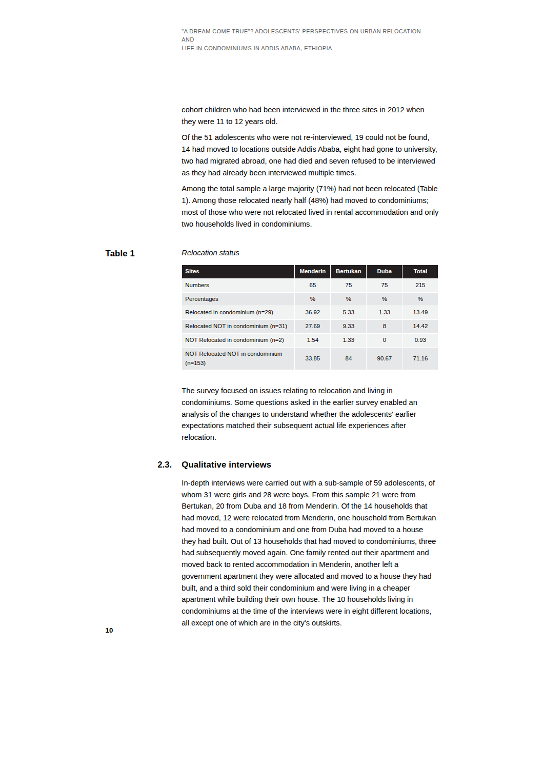"A dream come true"? Adolescents' perspectives on urban relocation and
life in condominiums in Addis Ababa, Ethiopia
cohort children who had been interviewed in the three sites in 2012 when they were 11 to 12 years old.
Of the 51 adolescents who were not re-interviewed, 19 could not be found, 14 had moved to locations outside Addis Ababa, eight had gone to university, two had migrated abroad, one had died and seven refused to be interviewed as they had already been interviewed multiple times.
Among the total sample a large majority (71%) had not been relocated (Table 1). Among those relocated nearly half (48%) had moved to condominiums; most of those who were not relocated lived in rental accommodation and only two households lived in condominiums.
Table 1
Relocation status
| Sites | Menderin | Bertukan | Duba | Total |
| --- | --- | --- | --- | --- |
| Numbers | 65 | 75 | 75 | 215 |
| Percentages | % | % | % | % |
| Relocated in condominium (n=29) | 36.92 | 5.33 | 1.33 | 13.49 |
| Relocated NOT in condominium (n=31) | 27.69 | 9.33 | 8 | 14.42 |
| NOT Relocated in condominium (n=2) | 1.54 | 1.33 | 0 | 0.93 |
| NOT Relocated NOT in condominium (n=153) | 33.85 | 84 | 90.67 | 71.16 |
The survey focused on issues relating to relocation and living in condominiums. Some questions asked in the earlier survey enabled an analysis of the changes to understand whether the adolescents' earlier expectations matched their subsequent actual life experiences after relocation.
2.3.
Qualitative interviews
In-depth interviews were carried out with a sub-sample of 59 adolescents, of whom 31 were girls and 28 were boys. From this sample 21 were from Bertukan, 20 from Duba and 18 from Menderin. Of the 14 households that had moved, 12 were relocated from Menderin, one household from Bertukan had moved to a condominium and one from Duba had moved to a house they had built. Out of 13 households that had moved to condominiums, three had subsequently moved again. One family rented out their apartment and moved back to rented accommodation in Menderin, another left a government apartment they were allocated and moved to a house they had built, and a third sold their condominium and were living in a cheaper apartment while building their own house. The 10 households living in condominiums at the time of the interviews were in eight different locations, all except one of which are in the city's outskirts.
10